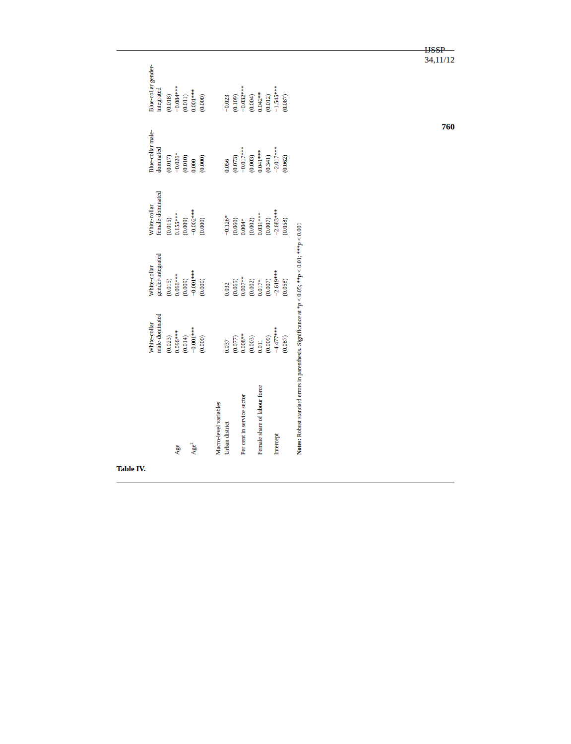IJSSP 34,11/12
760
| | White-collar male-dominated | White-collar gender-integrated | White-collar female-dominated | Blue-collar male- dominated | Blue-collar gender- integrated |
| --- | --- | --- | --- | --- | --- |
| | (0.023) | (0.015) | (0.015) | (0.017) | (0.018) |
| Age | 0.096*** | 0.066*** | 0.155*** | −0.026* | −0.084*** |
| | (0.014) | (0.009) | (0.009) | (0.010) | (0.011) |
| Age 2 | −0.001*** | −0.001*** | −0.002*** | 0.000 | 0.001*** |
| | (0.000) | (0.000) | (0.000) | (0.000) | (0.000) |
| Macro-level variables | | | | | |
| Urban district | 0.037 | 0.032 | −0.126* | 0.056 | −0.023 |
| | (0.077) | (0.065) | (0.060) | (0.073) | (0.109) |
| Per cent in service sector | 0.008** | 0.007** | 0.004* | −0.017*** | −0.032*** |
| | (0.003) | (0.002) | (0.002) | (0.003) | (0.004) |
| Female share of labour force | 0.011 | 0.017* | 0.031*** | 0.041*** | 0.042** |
| | (0.009) | (0.007) | (0.007) | (0.341) | (0.012) |
| Intercept | −4.477*** | −2.619*** | −2.683*** | −2.017*** | −1.545*** |
| | (0.087) | (0.058) | (0.058) | (0.062) | (0.087) |
Notes: Robust standard errors in parenthesis. Significance at *p < 0.05; **p < 0.01; ***p < 0.001
Table IV.